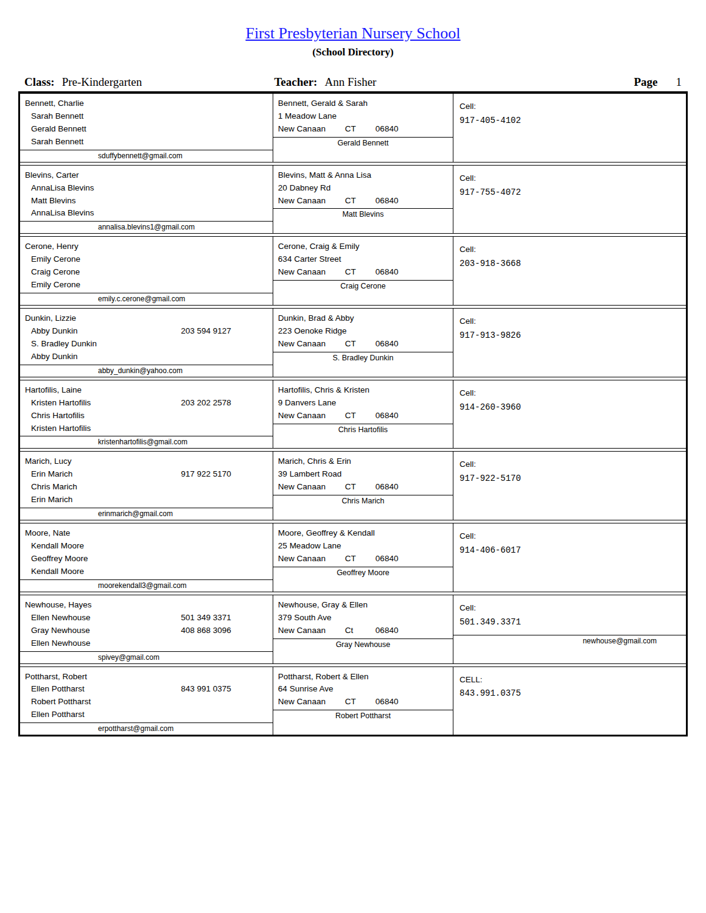First Presbyterian Nursery School
(School Directory)
Class: Pre-Kindergarten
Teacher: Ann Fisher
Page 1
| Bennett, Charlie Sarah Bennett Gerald Bennett Sarah Bennett sduffybennett@gmail.com | Bennett, Gerald & Sarah 1 Meadow Lane New Canaan CT 06840 Gerald Bennett | Cell: 917-405-4102 |
| Blevins, Carter AnnaLisa Blevins Matt Blevins AnnaLisa Blevins annalisa.blevins1@gmail.com | Blevins, Matt & Anna Lisa 20 Dabney Rd New Canaan CT 06840 Matt Blevins | Cell: 917-755-4072 |
| Cerone, Henry Emily Cerone Craig Cerone Emily Cerone emily.c.cerone@gmail.com | Cerone, Craig & Emily 634 Carter Street New Canaan CT 06840 Craig Cerone | Cell: 203-918-3668 |
| Dunkin, Lizzie Abby Dunkin 203 594 9127 S. Bradley Dunkin Abby Dunkin abby_dunkin@yahoo.com | Dunkin, Brad & Abby 223 Oenoke Ridge New Canaan CT 06840 S. Bradley Dunkin | Cell: 917-913-9826 |
| Hartofilis, Laine Kristen Hartofilis 203 202 2578 Chris Hartofilis Kristen Hartofilis kristenhartofilis@gmail.com | Hartofilis, Chris & Kristen 9 Danvers Lane New Canaan CT 06840 Chris Hartofilis | Cell: 914-260-3960 |
| Marich, Lucy Erin Marich 917 922 5170 Chris Marich Erin Marich erinmarich@gmail.com | Marich, Chris & Erin 39 Lambert Road New Canaan CT 06840 Chris Marich | Cell: 917-922-5170 |
| Moore, Nate Kendall Moore Geoffrey Moore Kendall Moore moorekendall3@gmail.com | Moore, Geoffrey & Kendall 25 Meadow Lane New Canaan CT 06840 Geoffrey Moore | Cell: 914-406-6017 |
| Newhouse, Hayes Ellen Newhouse 501 349 3371 Gray Newhouse 408 868 3096 Ellen Newhouse spivey@gmail.com | Newhouse, Gray & Ellen 379 South Ave New Canaan Ct 06840 Gray Newhouse | Cell: 501.349.3371 newhouse@gmail.com |
| Pottharst, Robert Ellen Pottharst 843 991 0375 Robert Pottharst Ellen Pottharst erpottharst@gmail.com | Pottharst, Robert & Ellen 64 Sunrise Ave New Canaan CT 06840 Robert Pottharst | CELL: 843.991.0375 |